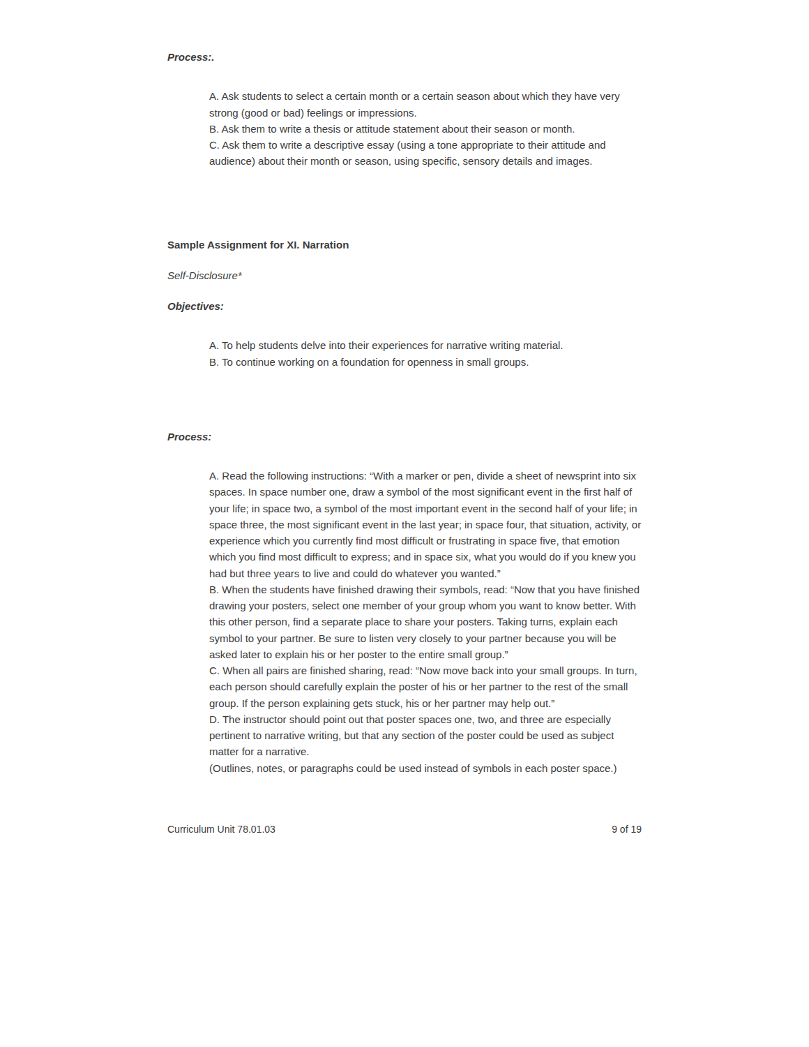Process:.
A. Ask students to select a certain month or a certain season about which they have very strong (good or bad) feelings or impressions.
B. Ask them to write a thesis or attitude statement about their season or month.
C. Ask them to write a descriptive essay (using a tone appropriate to their attitude and audience) about their month or season, using specific, sensory details and images.
Sample Assignment for XI. Narration
Self-Disclosure*
Objectives:
A. To help students delve into their experiences for narrative writing material.
B. To continue working on a foundation for openness in small groups.
Process:
A. Read the following instructions: “With a marker or pen, divide a sheet of newsprint into six spaces. In space number one, draw a symbol of the most significant event in the first half of your life; in space two, a symbol of the most important event in the second half of your life; in space three, the most significant event in the last year; in space four, that situation, activity, or experience which you currently find most difficult or frustrating in space five, that emotion which you find most difficult to express; and in space six, what you would do if you knew you had but three years to live and could do whatever you wanted.”
B. When the students have finished drawing their symbols, read: “Now that you have finished drawing your posters, select one member of your group whom you want to know better. With this other person, find a separate place to share your posters. Taking turns, explain each symbol to your partner. Be sure to listen very closely to your partner because you will be asked later to explain his or her poster to the entire small group.”
C. When all pairs are finished sharing, read: “Now move back into your small groups. In turn, each person should carefully explain the poster of his or her partner to the rest of the small group. If the person explaining gets stuck, his or her partner may help out.”
D. The instructor should point out that poster spaces one, two, and three are especially pertinent to narrative writing, but that any section of the poster could be used as subject matter for a narrative.
(Outlines, notes, or paragraphs could be used instead of symbols in each poster space.)
Curriculum Unit 78.01.03 9 of 19